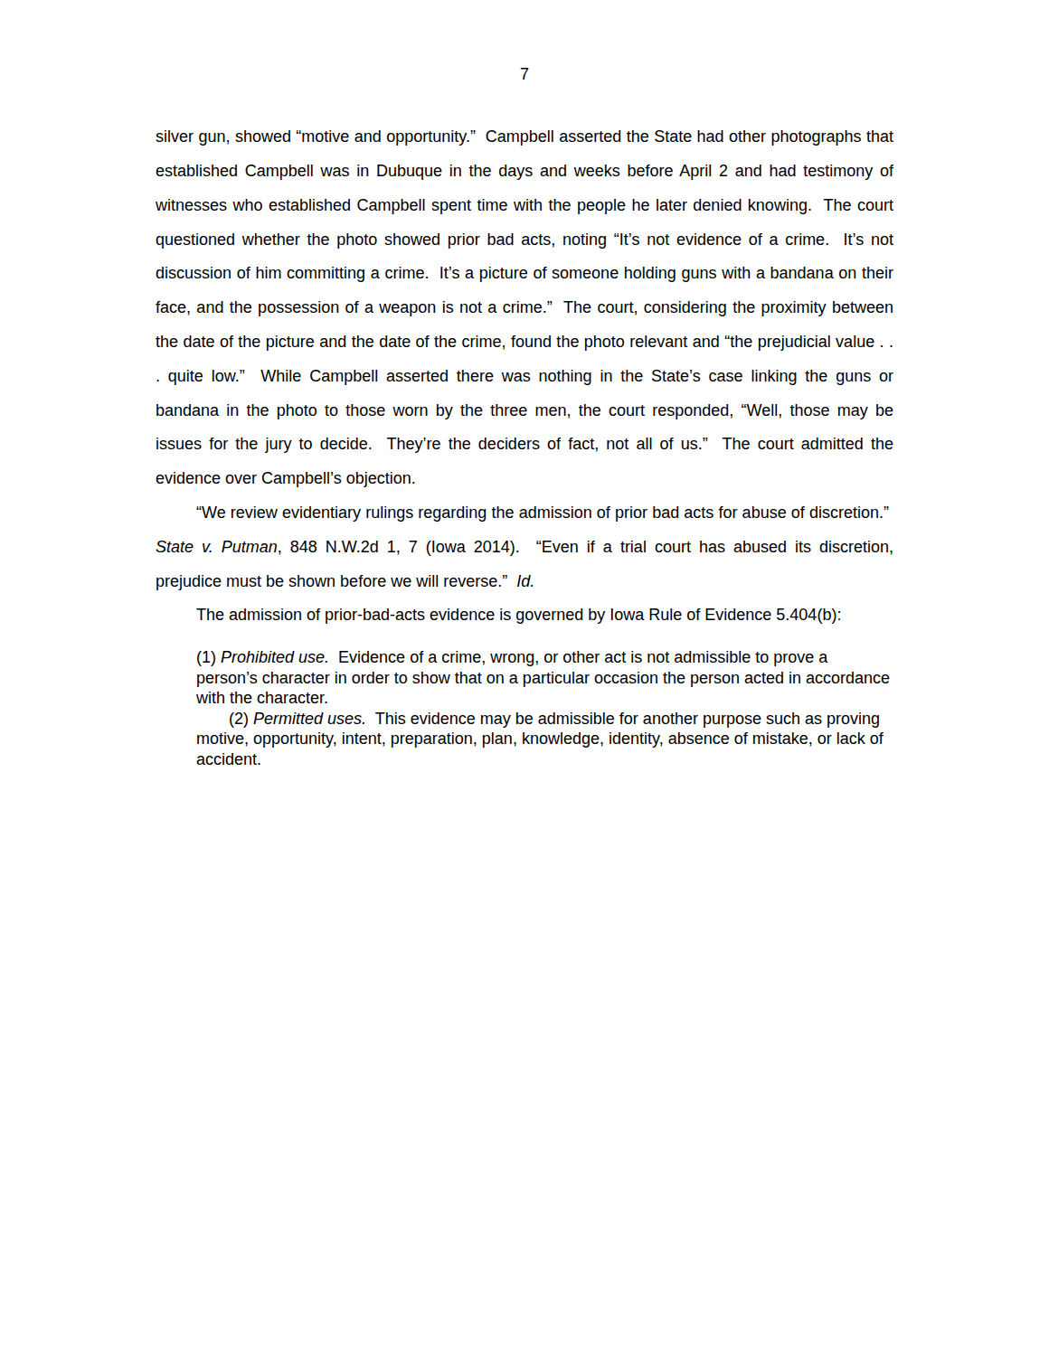7
silver gun, showed “motive and opportunity.” Campbell asserted the State had other photographs that established Campbell was in Dubuque in the days and weeks before April 2 and had testimony of witnesses who established Campbell spent time with the people he later denied knowing. The court questioned whether the photo showed prior bad acts, noting “It’s not evidence of a crime. It’s not discussion of him committing a crime. It’s a picture of someone holding guns with a bandana on their face, and the possession of a weapon is not a crime.” The court, considering the proximity between the date of the picture and the date of the crime, found the photo relevant and “the prejudicial value . . . quite low.” While Campbell asserted there was nothing in the State’s case linking the guns or bandana in the photo to those worn by the three men, the court responded, “Well, those may be issues for the jury to decide. They’re the deciders of fact, not all of us.” The court admitted the evidence over Campbell’s objection.
“We review evidentiary rulings regarding the admission of prior bad acts for abuse of discretion.” State v. Putman, 848 N.W.2d 1, 7 (Iowa 2014). “Even if a trial court has abused its discretion, prejudice must be shown before we will reverse.” Id.
The admission of prior-bad-acts evidence is governed by Iowa Rule of Evidence 5.404(b):
(1) Prohibited use. Evidence of a crime, wrong, or other act is not admissible to prove a person’s character in order to show that on a particular occasion the person acted in accordance with the character.
(2) Permitted uses. This evidence may be admissible for another purpose such as proving motive, opportunity, intent, preparation, plan, knowledge, identity, absence of mistake, or lack of accident.